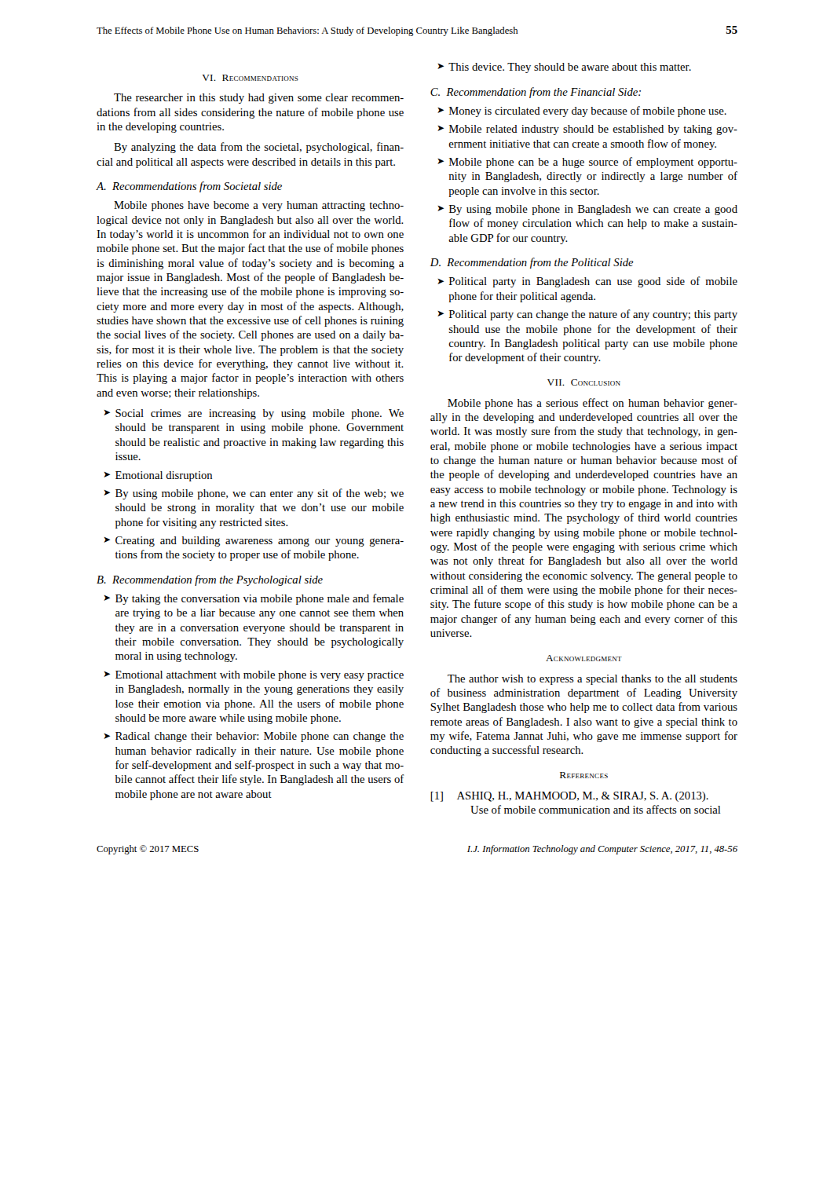The Effects of Mobile Phone Use on Human Behaviors: A Study of Developing Country Like Bangladesh
55
VI. Recommendations
The researcher in this study had given some clear recommendations from all sides considering the nature of mobile phone use in the developing countries.
By analyzing the data from the societal, psychological, financial and political all aspects were described in details in this part.
A. Recommendations from Societal side
Mobile phones have become a very human attracting technological device not only in Bangladesh but also all over the world. In today’s world it is uncommon for an individual not to own one mobile phone set. But the major fact that the use of mobile phones is diminishing moral value of today’s society and is becoming a major issue in Bangladesh. Most of the people of Bangladesh believe that the increasing use of the mobile phone is improving society more and more every day in most of the aspects. Although, studies have shown that the excessive use of cell phones is ruining the social lives of the society. Cell phones are used on a daily basis, for most it is their whole live. The problem is that the society relies on this device for everything, they cannot live without it. This is playing a major factor in people’s interaction with others and even worse; their relationships.
Social crimes are increasing by using mobile phone. We should be transparent in using mobile phone. Government should be realistic and proactive in making law regarding this issue.
Emotional disruption
By using mobile phone, we can enter any sit of the web; we should be strong in morality that we don’t use our mobile phone for visiting any restricted sites.
Creating and building awareness among our young generations from the society to proper use of mobile phone.
B. Recommendation from the Psychological side
By taking the conversation via mobile phone male and female are trying to be a liar because any one cannot see them when they are in a conversation everyone should be transparent in their mobile conversation. They should be psychologically moral in using technology.
Emotional attachment with mobile phone is very easy practice in Bangladesh, normally in the young generations they easily lose their emotion via phone. All the users of mobile phone should be more aware while using mobile phone.
Radical change their behavior: Mobile phone can change the human behavior radically in their nature. Use mobile phone for self-development and self-prospect in such a way that mobile cannot affect their life style. In Bangladesh all the users of mobile phone are not aware about
This device. They should be aware about this matter.
C. Recommendation from the Financial Side:
Money is circulated every day because of mobile phone use.
Mobile related industry should be established by taking government initiative that can create a smooth flow of money.
Mobile phone can be a huge source of employment opportunity in Bangladesh, directly or indirectly a large number of people can involve in this sector.
By using mobile phone in Bangladesh we can create a good flow of money circulation which can help to make a sustainable GDP for our country.
D. Recommendation from the Political Side
Political party in Bangladesh can use good side of mobile phone for their political agenda.
Political party can change the nature of any country; this party should use the mobile phone for the development of their country. In Bangladesh political party can use mobile phone for development of their country.
VII. Conclusion
Mobile phone has a serious effect on human behavior generally in the developing and underdeveloped countries all over the world. It was mostly sure from the study that technology, in general, mobile phone or mobile technologies have a serious impact to change the human nature or human behavior because most of the people of developing and underdeveloped countries have an easy access to mobile technology or mobile phone. Technology is a new trend in this countries so they try to engage in and into with high enthusiastic mind. The psychology of third world countries were rapidly changing by using mobile phone or mobile technology. Most of the people were engaging with serious crime which was not only threat for Bangladesh but also all over the world without considering the economic solvency. The general people to criminal all of them were using the mobile phone for their necessity. The future scope of this study is how mobile phone can be a major changer of any human being each and every corner of this universe.
Acknowledgment
The author wish to express a special thanks to the all students of business administration department of Leading University Sylhet Bangladesh those who help me to collect data from various remote areas of Bangladesh. I also want to give a special think to my wife, Fatema Jannat Juhi, who gave me immense support for conducting a successful research.
References
[1]
ASHIQ, H., MAHMOOD, M., & SIRAJ, S. A. (2013). Use of mobile communication and its affects on social
Copyright © 2017 MECS
I.J. Information Technology and Computer Science, 2017, 11, 48-56